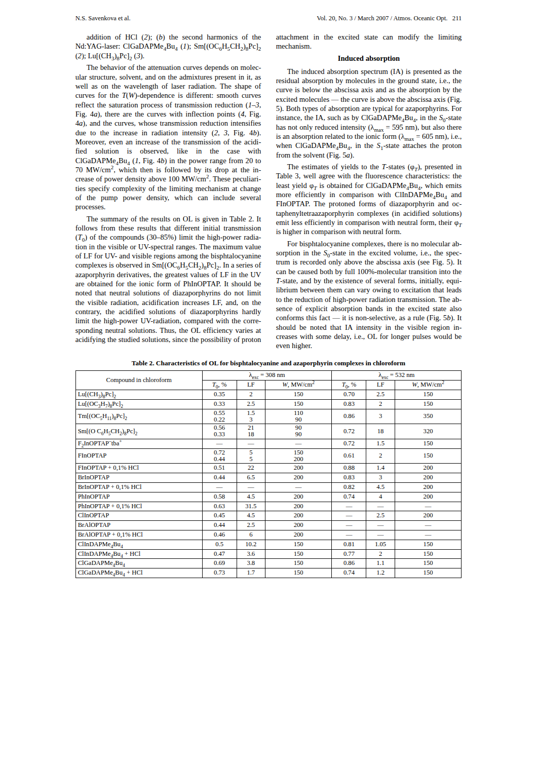N.S. Savenkova et al.
Vol. 20, No. 3 / March 2007 / Atmos. Oceanic Opt. 211
addition of HCl (2); (b) the second harmonics of the Nd:YAG-laser: ClGaDAPMe4Bu4 (1); Sm[(OC6H5CH2)8Pc]2 (2); Lu[(CH3)8Pc]2 (3).
The behavior of the attenuation curves depends on molecular structure, solvent, and on the admixtures present in it, as well as on the wavelength of laser radiation. The shape of curves for the T(W)-dependence is different: smooth curves reflect the saturation process of transmission reduction (1–3, Fig. 4a), there are the curves with inflection points (4, Fig. 4a), and the curves, whose transmission reduction intensifies due to the increase in radiation intensity (2, 3, Fig. 4b). Moreover, even an increase of the transmission of the acidified solution is observed, like in the case with ClGaDAPMe4Bu4 (1, Fig. 4b) in the power range from 20 to 70 MW/cm2, which then is followed by its drop at the increase of power density above 100 MW/cm2. These peculiarities specify complexity of the limiting mechanism at change of the pump power density, which can include several processes.
The summary of the results on OL is given in Table 2. It follows from these results that different initial transmission (T0) of the compounds (30–85%) limit the high-power radiation in the visible or UV-spectral ranges. The maximum value of LF for UV- and visible regions among the bisphtalocyanine complexes is observed in Sm[(OC6H5CH2)8Pc]2. In a series of azaporphyrin derivatives, the greatest values of LF in the UV are obtained for the ionic form of PhInOPTAP. It should be noted that neutral solutions of diazaporphyrins do not limit the visible radiation, acidification increases LF, and, on the contrary, the acidified solutions of diazaporphyrins hardly limit the high-power UV-radiation, compared with the corresponding neutral solutions. Thus, the OL efficiency varies at acidifying the studied solutions, since the possibility of proton attachment in the excited state can modify the limiting mechanism.
Induced absorption
The induced absorption spectrum (IA) is presented as the residual absorption by molecules in the ground state, i.e., the curve is below the abscissa axis and as the absorption by the excited molecules — the curve is above the abscissa axis (Fig. 5). Both types of absorption are typical for azaporphyrins. For instance, the IA, such as by ClGaDAPMe4Bu4, in the S0-state has not only reduced intensity (λmax = 595 nm), but also there is an absorption related to the ionic form (λmax = 605 nm), i.e., when ClGaDAPMe4Bu4, in the S1-state attaches the proton from the solvent (Fig. 5a).
The estimates of yields to the T-states (φT), presented in Table 3, well agree with the fluorescence characteristics: the least yield φT is obtained for ClGaDAPMe4Bu4, which emits more efficiently in comparison with ClInDAPMe4Bu4 and FInOPTAP. The protoned forms of diazaporphyrin and octaphenyltetraazaporphyrin complexes (in acidified solutions) emit less efficiently in comparison with neutral form, their φT is higher in comparison with neutral form.
For bisphtalocyanine complexes, there is no molecular absorption in the S0-state in the excited volume, i.e., the spectrum is recorded only above the abscissa axis (see Fig. 5). It can be caused both by full 100%-molecular transition into the T-state, and by the existence of several forms, initially, equilibrium between them can vary owing to excitation that leads to the reduction of high-power radiation transmission. The absence of explicit absorption bands in the excited state also conforms this fact — it is non-selective, as a rule (Fig. 5b). It should be noted that IA intensity in the visible region increases with some delay, i.e., OL for longer pulses would be even higher.
Table 2. Characteristics of OL for bisphtalocyanine and azaporphyrin complexes in chloroform
| Compound in chloroform | λ exc = 308 nm | λ exc = 532 nm |
| --- | --- | --- |
| T 0 , % | LF | W , MW/cm 2 | T 0 , % | LF | W , MW/cm 2 |
| Lu[(CH 3 ) 8 Pc] 2 | 0.35 | 2 | 150 | 0.70 | 2.5 | 150 |
| Lu[(OC 3 H 7 ) 8 Pc] 2 | 0.33 | 2.5 | 150 | 0.83 | 2 | 150 |
| Tm[(OC 5 H 11 ) 8 Pc] 2 | 0.55 0.22 | 1.5 3 | 110 90 | 0.86 | 3 | 350 |
| Sm[(O C 6 H 5 CH 2 ) 8 Pc] 2 | 0.56 0.33 | 21 18 | 90 90 | 0.72 | 18 | 320 |
| F 2 InOPTAP – tba + | — | — | — | 0.72 | 1.5 | 150 |
| FInOPTAP | 0.72 0.44 | 5 5 | 150 200 | 0.61 | 2 | 150 |
| FInOPTAP + 0,1% HCl | 0.51 | 22 | 200 | 0.88 | 1.4 | 200 |
| BrInOPTAP | 0.44 | 6.5 | 200 | 0.83 | 3 | 200 |
| BrInOPTAP + 0,1% HCl | — | — | — | 0.82 | 4.5 | 200 |
| PhInOPTAP | 0.58 | 4.5 | 200 | 0.74 | 4 | 200 |
| PhInOPTAP + 0,1% HCl | 0.63 | 31.5 | 200 | — | — | — |
| ClInOPTAP | 0.45 | 4.5 | 200 | — | 2.5 | 200 |
| BrAlOPTAP | 0.44 | 2.5 | 200 | — | — | — |
| BrAlOPTAP + 0,1% HCl | 0.46 | 6 | 200 | — | — | — |
| ClInDAPMe 4 Bu 4 | 0.5 | 10.2 | 150 | 0.81 | 1.05 | 150 |
| ClInDAPMe 4 Bu 4 + HCl | 0.47 | 3.6 | 150 | 0.77 | 2 | 150 |
| ClGaDAPMe 4 Bu 4 | 0.69 | 3.8 | 150 | 0.86 | 1.1 | 150 |
| ClGaDAPMe 4 Bu 4 + HCl | 0.73 | 1.7 | 150 | 0.74 | 1.2 | 150 |